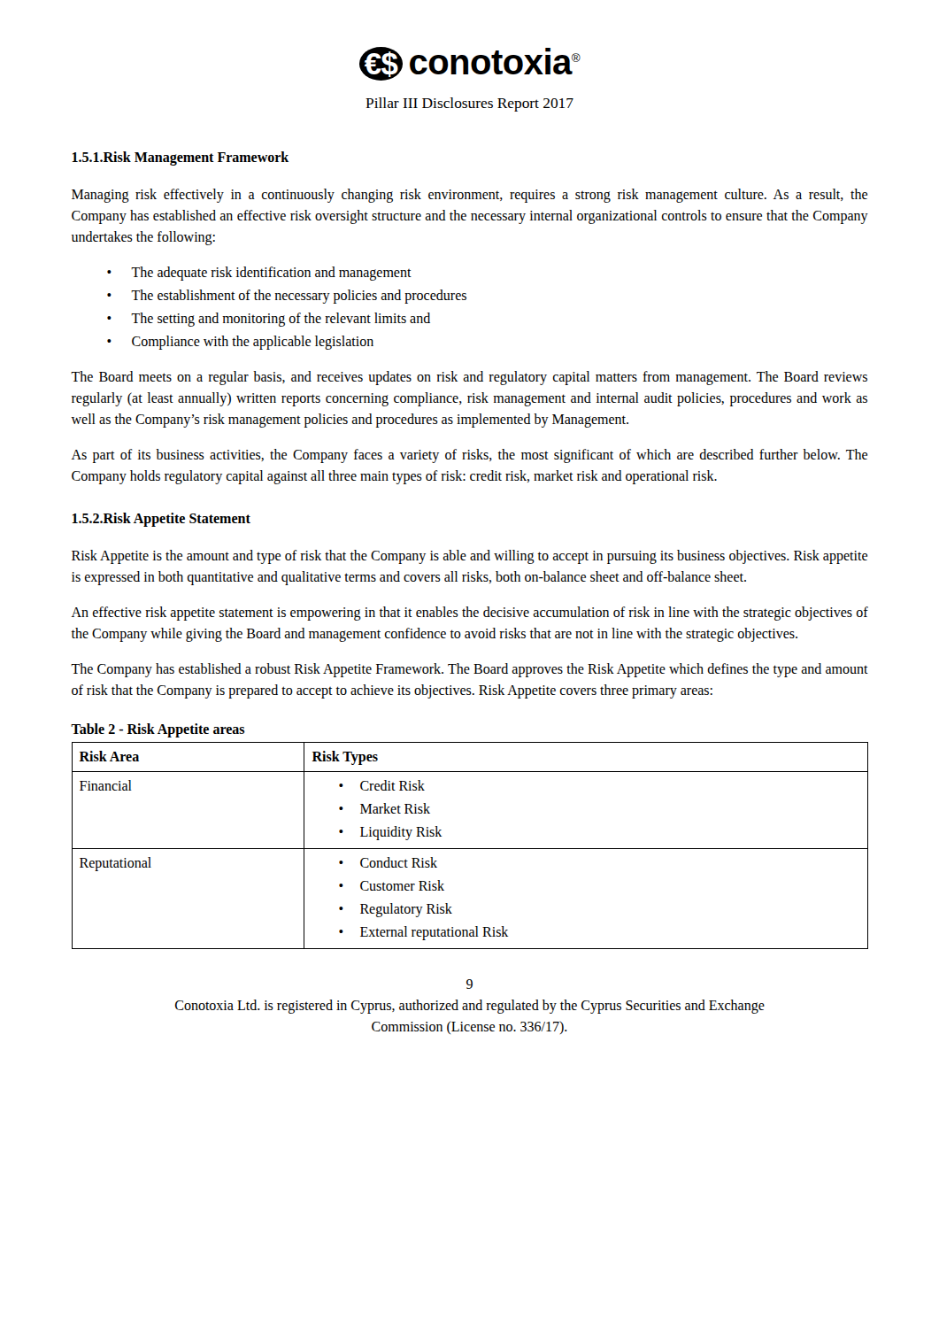€$conotoxia®
Pillar III Disclosures Report 2017
1.5.1.Risk Management Framework
Managing risk effectively in a continuously changing risk environment, requires a strong risk management culture. As a result, the Company has established an effective risk oversight structure and the necessary internal organizational controls to ensure that the Company undertakes the following:
The adequate risk identification and management
The establishment of the necessary policies and procedures
The setting and monitoring of the relevant limits and
Compliance with the applicable legislation
The Board meets on a regular basis, and receives updates on risk and regulatory capital matters from management. The Board reviews regularly (at least annually) written reports concerning compliance, risk management and internal audit policies, procedures and work as well as the Company’s risk management policies and procedures as implemented by Management.
As part of its business activities, the Company faces a variety of risks, the most significant of which are described further below. The Company holds regulatory capital against all three main types of risk: credit risk, market risk and operational risk.
1.5.2.Risk Appetite Statement
Risk Appetite is the amount and type of risk that the Company is able and willing to accept in pursuing its business objectives. Risk appetite is expressed in both quantitative and qualitative terms and covers all risks, both on-balance sheet and off-balance sheet.
An effective risk appetite statement is empowering in that it enables the decisive accumulation of risk in line with the strategic objectives of the Company while giving the Board and management confidence to avoid risks that are not in line with the strategic objectives.
The Company has established a robust Risk Appetite Framework. The Board approves the Risk Appetite which defines the type and amount of risk that the Company is prepared to accept to achieve its objectives. Risk Appetite covers three primary areas:
Table 2 - Risk Appetite areas
| Risk Area | Risk Types |
| --- | --- |
| Financial | Credit Risk Market Risk Liquidity Risk |
| Reputational | Conduct Risk Customer Risk Regulatory Risk External reputational Risk |
9
Conotoxia Ltd. is registered in Cyprus, authorized and regulated by the Cyprus Securities and Exchange
Commission (License no. 336/17).